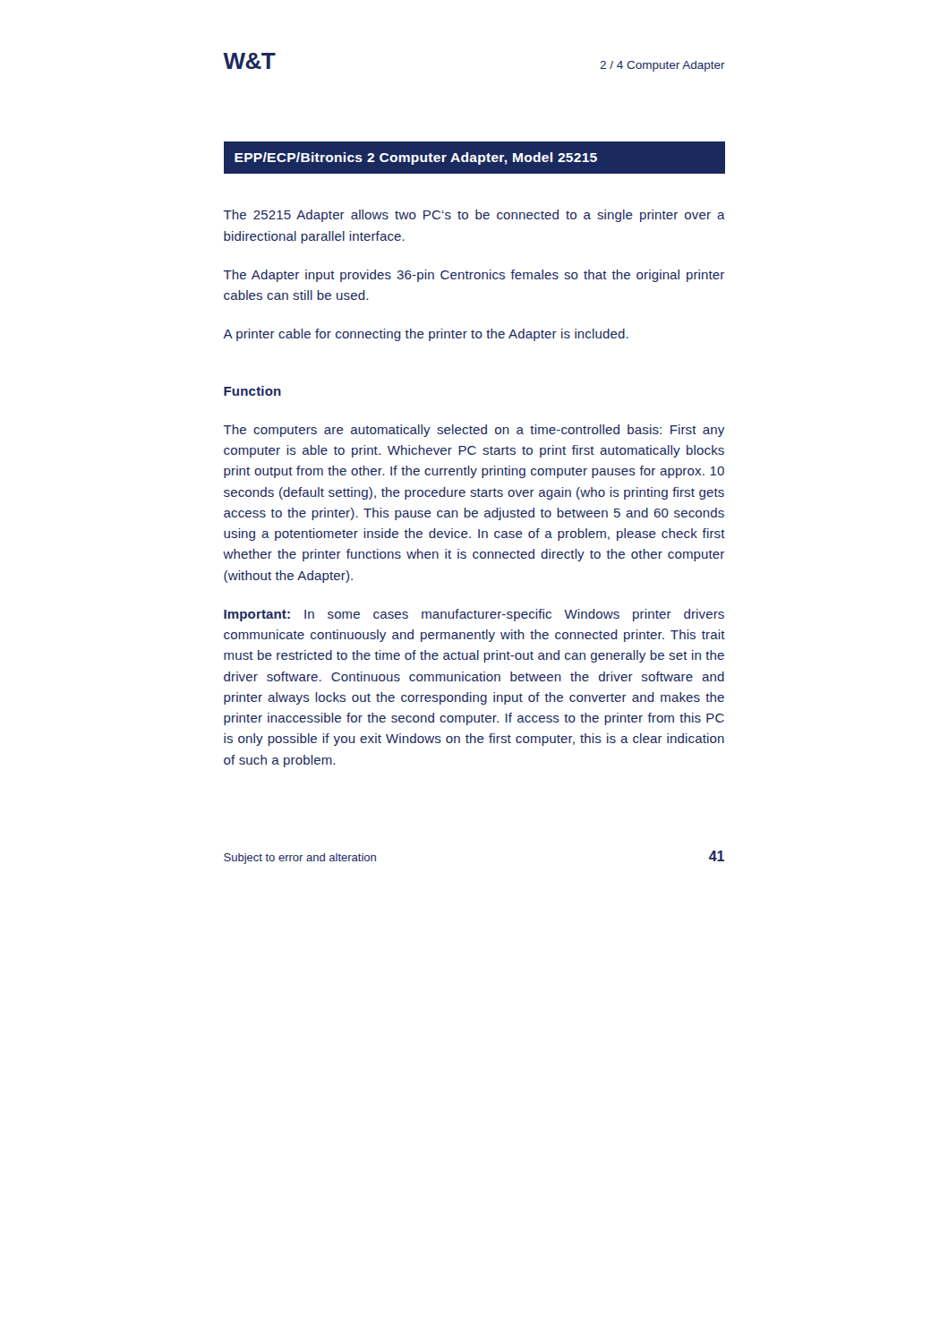W&T
2 / 4 Computer Adapter
EPP/ECP/Bitronics 2 Computer Adapter, Model 25215
The 25215 Adapter allows two PC‘s to be connected to a single printer over a bidirectional parallel interface.
The Adapter input provides 36-pin Centronics females so that the original printer cables can still be used.
A printer cable for connecting the printer to the Adapter is included.
Function
The computers are automatically selected on a time-controlled basis: First any computer is able to print. Whichever PC starts to print first automatically blocks print output from the other. If the currently printing computer pauses for approx. 10 seconds (default setting), the procedure starts over again (who is printing first gets access to the printer). This pause can be adjusted to between 5 and 60 seconds using a potentiometer inside the device. In case of a problem, please check first whether the printer functions when it is connected directly to the other computer (without the Adapter).
Important: In some cases manufacturer-specific Windows printer drivers communicate continuously and permanently with the connected printer. This trait must be restricted to the time of the actual print-out and can generally be set in the driver software. Continuous communication between the driver software and printer always locks out the corresponding input of the converter and makes the printer inaccessible for the second computer. If access to the printer from this PC is only possible if you exit Windows on the first computer, this is a clear indication of such a problem.
Subject to error and alteration
41